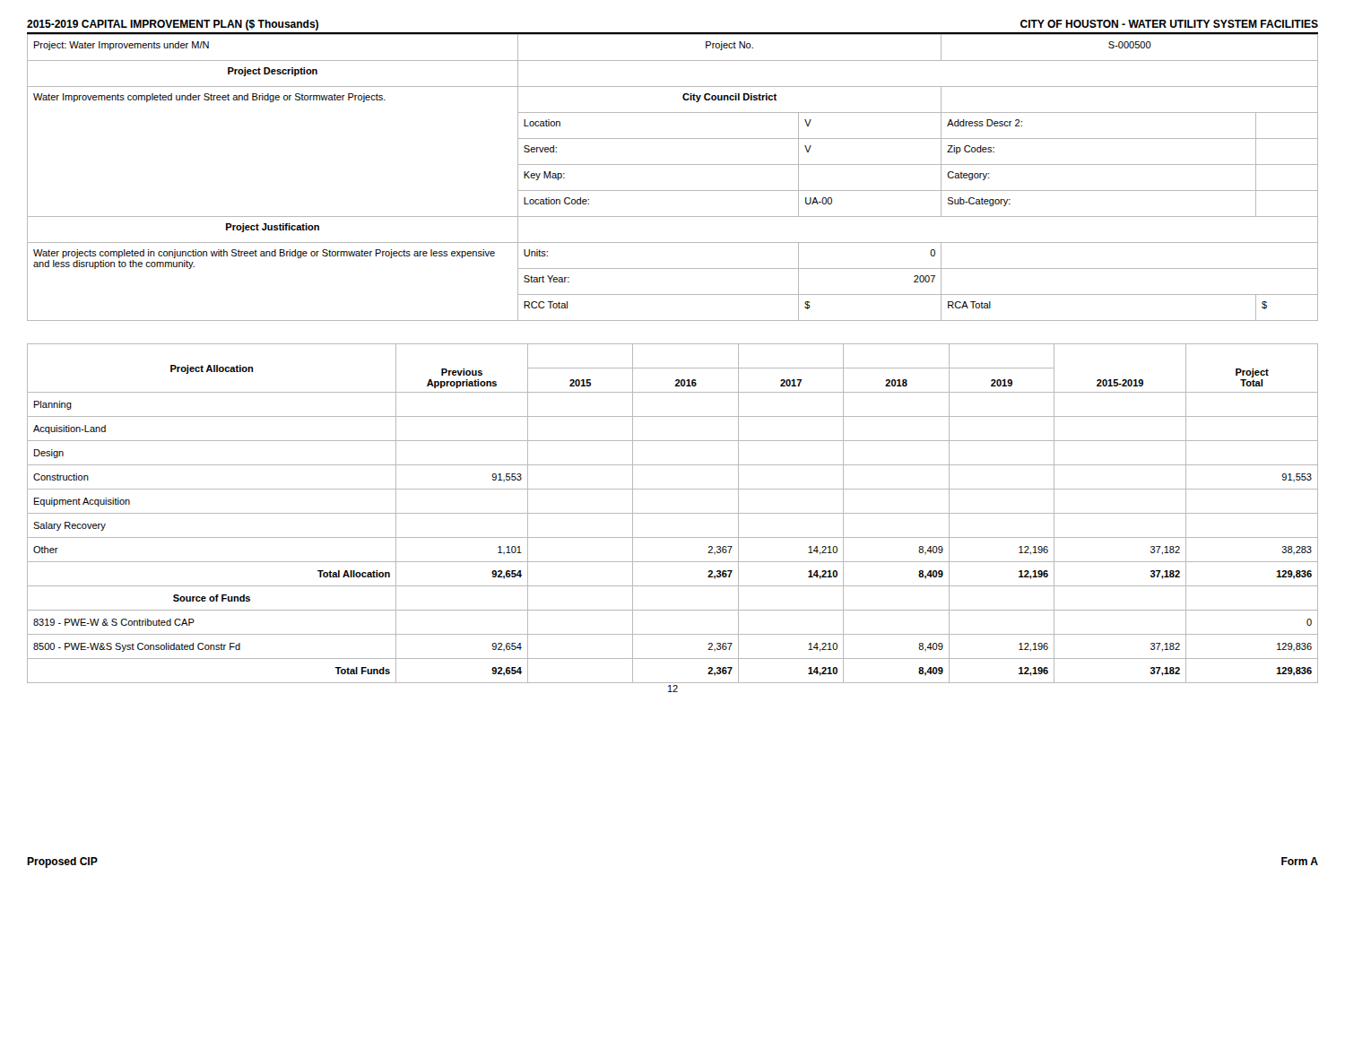2015-2019 CAPITAL IMPROVEMENT PLAN ($ Thousands)
CITY OF HOUSTON - WATER UTILITY SYSTEM FACILITIES
| Project: Water Improvements under M/N | Project No. | S-000500 |
| Project Description | |
| Water Improvements completed under Street and Bridge or Stormwater Projects. | City Council District | |
| Location | V | Address Descr 2: | |
| Served: | V | Zip Codes: | |
| Key Map: | | Category: | |
| Location Code: | UA-00 | Sub-Category: | |
| Project Justification | |
| Water projects completed in conjunction with Street and Bridge or Stormwater Projects are less expensive and less disruption to the community. | Units: | 0 | |
| Start Year: | 2007 | |
| RCC Total | $ | RCA Total | $ |
| Project Allocation | Previous Appropriations | | | | | | 2015-2019 | Project Total |
| --- | --- | --- | --- | --- | --- | --- | --- | --- |
| 2015 | 2016 | 2017 | 2018 | 2019 |
| Planning | | | | | | | | |
| Acquisition-Land | | | | | | | | |
| Design | | | | | | | | |
| Construction | 91,553 | | | | | | | 91,553 |
| Equipment Acquisition | | | | | | | | |
| Salary Recovery | | | | | | | | |
| Other | 1,101 | | 2,367 | 14,210 | 8,409 | 12,196 | 37,182 | 38,283 |
| Total Allocation | 92,654 | | 2,367 | 14,210 | 8,409 | 12,196 | 37,182 | 129,836 |
| Source of Funds | | | | | | | | |
| 8319 - PWE-W & S Contributed CAP | | | | | | | | 0 |
| 8500 - PWE-W&S Syst Consolidated Constr Fd | 92,654 | | 2,367 | 14,210 | 8,409 | 12,196 | 37,182 | 129,836 |
| Total Funds | 92,654 | | 2,367 | 14,210 | 8,409 | 12,196 | 37,182 | 129,836 |
12
Proposed CIP
Form A